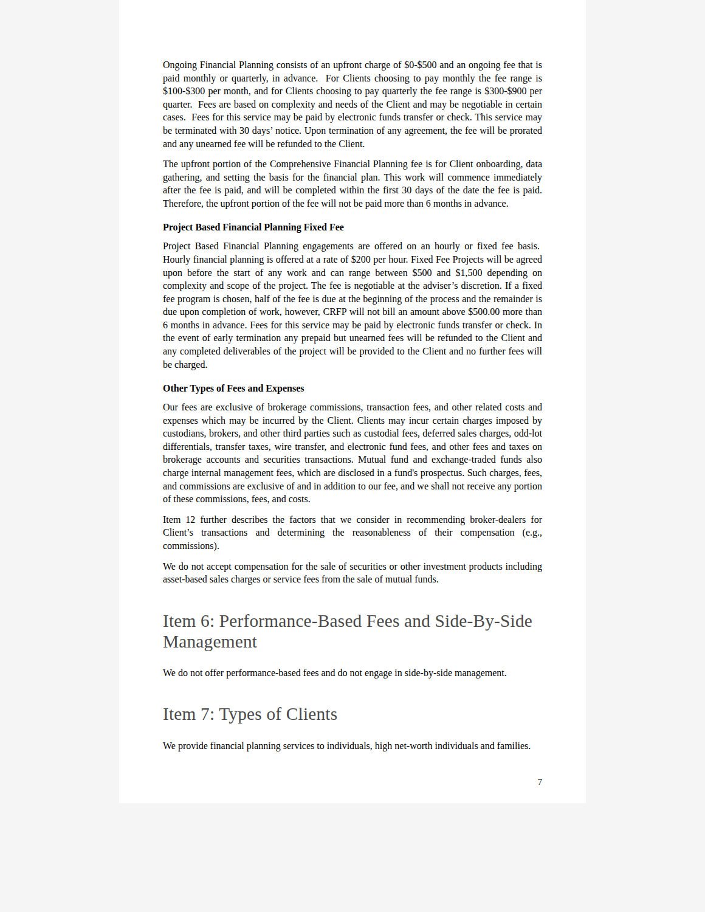Ongoing Financial Planning consists of an upfront charge of $0-$500 and an ongoing fee that is paid monthly or quarterly, in advance. For Clients choosing to pay monthly the fee range is $100-$300 per month, and for Clients choosing to pay quarterly the fee range is $300-$900 per quarter. Fees are based on complexity and needs of the Client and may be negotiable in certain cases. Fees for this service may be paid by electronic funds transfer or check. This service may be terminated with 30 days’ notice. Upon termination of any agreement, the fee will be prorated and any unearned fee will be refunded to the Client.
The upfront portion of the Comprehensive Financial Planning fee is for Client onboarding, data gathering, and setting the basis for the financial plan. This work will commence immediately after the fee is paid, and will be completed within the first 30 days of the date the fee is paid. Therefore, the upfront portion of the fee will not be paid more than 6 months in advance.
Project Based Financial Planning Fixed Fee
Project Based Financial Planning engagements are offered on an hourly or fixed fee basis. Hourly financial planning is offered at a rate of $200 per hour. Fixed Fee Projects will be agreed upon before the start of any work and can range between $500 and $1,500 depending on complexity and scope of the project. The fee is negotiable at the adviser’s discretion. If a fixed fee program is chosen, half of the fee is due at the beginning of the process and the remainder is due upon completion of work, however, CRFP will not bill an amount above $500.00 more than 6 months in advance. Fees for this service may be paid by electronic funds transfer or check. In the event of early termination any prepaid but unearned fees will be refunded to the Client and any completed deliverables of the project will be provided to the Client and no further fees will be charged.
Other Types of Fees and Expenses
Our fees are exclusive of brokerage commissions, transaction fees, and other related costs and expenses which may be incurred by the Client. Clients may incur certain charges imposed by custodians, brokers, and other third parties such as custodial fees, deferred sales charges, odd-lot differentials, transfer taxes, wire transfer, and electronic fund fees, and other fees and taxes on brokerage accounts and securities transactions. Mutual fund and exchange-traded funds also charge internal management fees, which are disclosed in a fund's prospectus. Such charges, fees, and commissions are exclusive of and in addition to our fee, and we shall not receive any portion of these commissions, fees, and costs.
Item 12 further describes the factors that we consider in recommending broker-dealers for Client’s transactions and determining the reasonableness of their compensation (e.g., commissions).
We do not accept compensation for the sale of securities or other investment products including asset-based sales charges or service fees from the sale of mutual funds.
Item 6: Performance-Based Fees and Side-By-Side Management
We do not offer performance-based fees and do not engage in side-by-side management.
Item 7: Types of Clients
We provide financial planning services to individuals, high net-worth individuals and families.
7